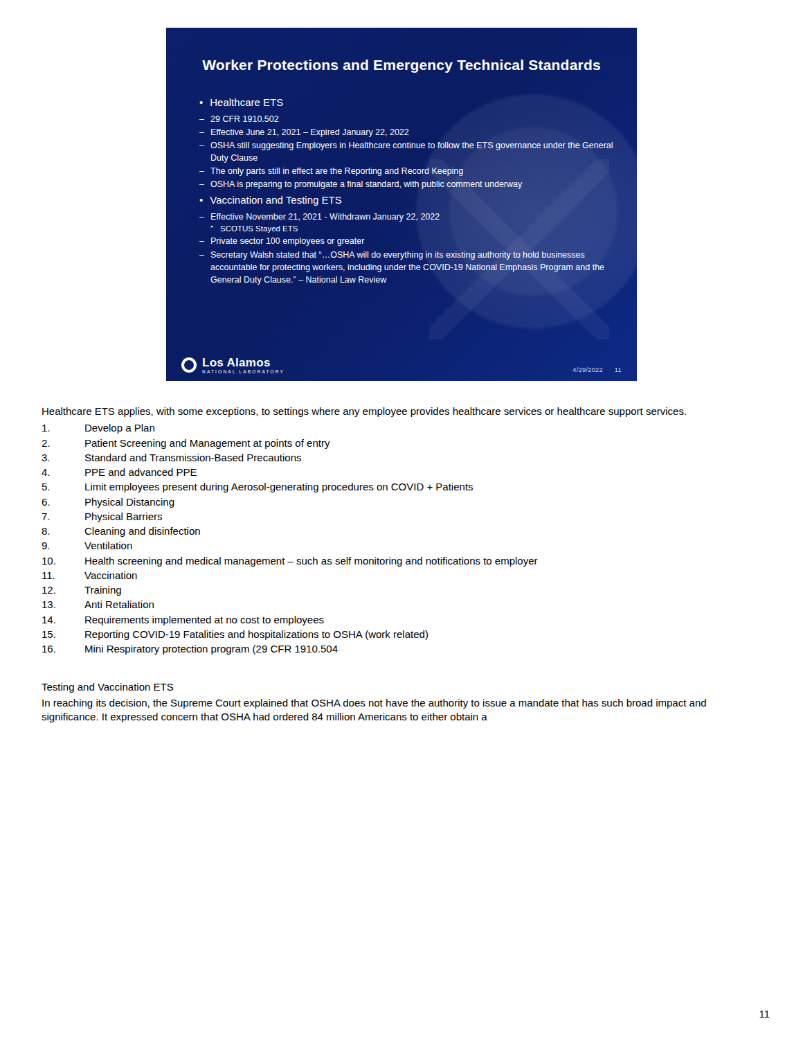Worker Protections and Emergency Technical Standards
Healthcare ETS
29 CFR 1910.502
Effective June 21, 2021 – Expired January 22, 2022
OSHA still suggesting Employers in Healthcare continue to follow the ETS governance under the General Duty Clause
The only parts still in effect are the Reporting and Record Keeping
OSHA is preparing to promulgate a final standard, with public comment underway
Vaccination and Testing ETS
Effective November 21, 2021 - Withdrawn January 22, 2022
SCOTUS Stayed ETS
Private sector 100 employees or greater
Secretary Walsh stated that “…OSHA will do everything in its existing authority to hold businesses accountable for protecting workers, including under the COVID-19 National Emphasis Program and the General Duty Clause.” – National Law Review
Los Alamos
NATIONAL LABORATORY
4/29/2022 11
Healthcare ETS applies, with some exceptions, to settings where any employee provides healthcare services or healthcare support services.
| 1. | Develop a Plan |
| 2. | Patient Screening and Management at points of entry |
| 3. | Standard and Transmission-Based Precautions |
| 4. | PPE and advanced PPE |
| 5. | Limit employees present during Aerosol-generating procedures on COVID + Patients |
| 6. | Physical Distancing |
| 7. | Physical Barriers |
| 8. | Cleaning and disinfection |
| 9. | Ventilation |
| 10. | Health screening and medical management – such as self monitoring and notifications to employer |
| 11. | Vaccination |
| 12. | Training |
| 13. | Anti Retaliation |
| 14. | Requirements implemented at no cost to employees |
| 15. | Reporting COVID-19 Fatalities and hospitalizations to OSHA (work related) |
| 16. | Mini Respiratory protection program (29 CFR 1910.504 |
Testing and Vaccination ETS
In reaching its decision, the Supreme Court explained that OSHA does not have the authority to issue a mandate that has such broad impact and significance. It expressed concern that OSHA had ordered 84 million Americans to either obtain a
11